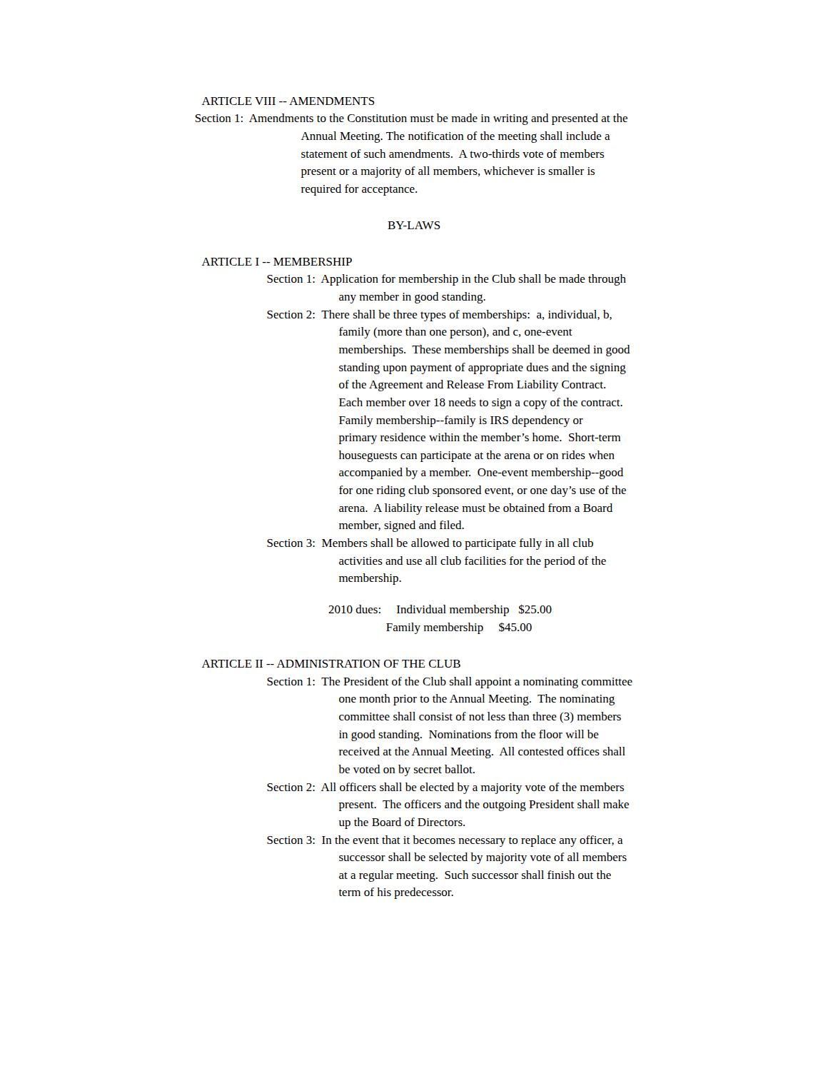ARTICLE VIII -- AMENDMENTS
Section 1: Amendments to the Constitution must be made in writing and presented at the Annual Meeting. The notification of the meeting shall include a statement of such amendments. A two-thirds vote of members present or a majority of all members, whichever is smaller is required for acceptance.
BY-LAWS
ARTICLE I -- MEMBERSHIP
Section 1: Application for membership in the Club shall be made through any member in good standing.
Section 2: There shall be three types of memberships: a, individual, b, family (more than one person), and c, one-event memberships. These memberships shall be deemed in good standing upon payment of appropriate dues and the signing of the Agreement and Release From Liability Contract. Each member over 18 needs to sign a copy of the contract. Family membership--family is IRS dependency or primary residence within the member’s home. Short-term houseguests can participate at the arena or on rides when accompanied by a member. One-event membership--good for one riding club sponsored event, or one day’s use of the arena. A liability release must be obtained from a Board member, signed and filed.
Section 3: Members shall be allowed to participate fully in all club activities and use all club facilities for the period of the membership.
2010 dues: Individual membership $25.00
Family membership $45.00
ARTICLE II -- ADMINISTRATION OF THE CLUB
Section 1: The President of the Club shall appoint a nominating committee one month prior to the Annual Meeting. The nominating committee shall consist of not less than three (3) members in good standing. Nominations from the floor will be received at the Annual Meeting. All contested offices shall be voted on by secret ballot.
Section 2: All officers shall be elected by a majority vote of the members present. The officers and the outgoing President shall make up the Board of Directors.
Section 3: In the event that it becomes necessary to replace any officer, a successor shall be selected by majority vote of all members at a regular meeting. Such successor shall finish out the term of his predecessor.